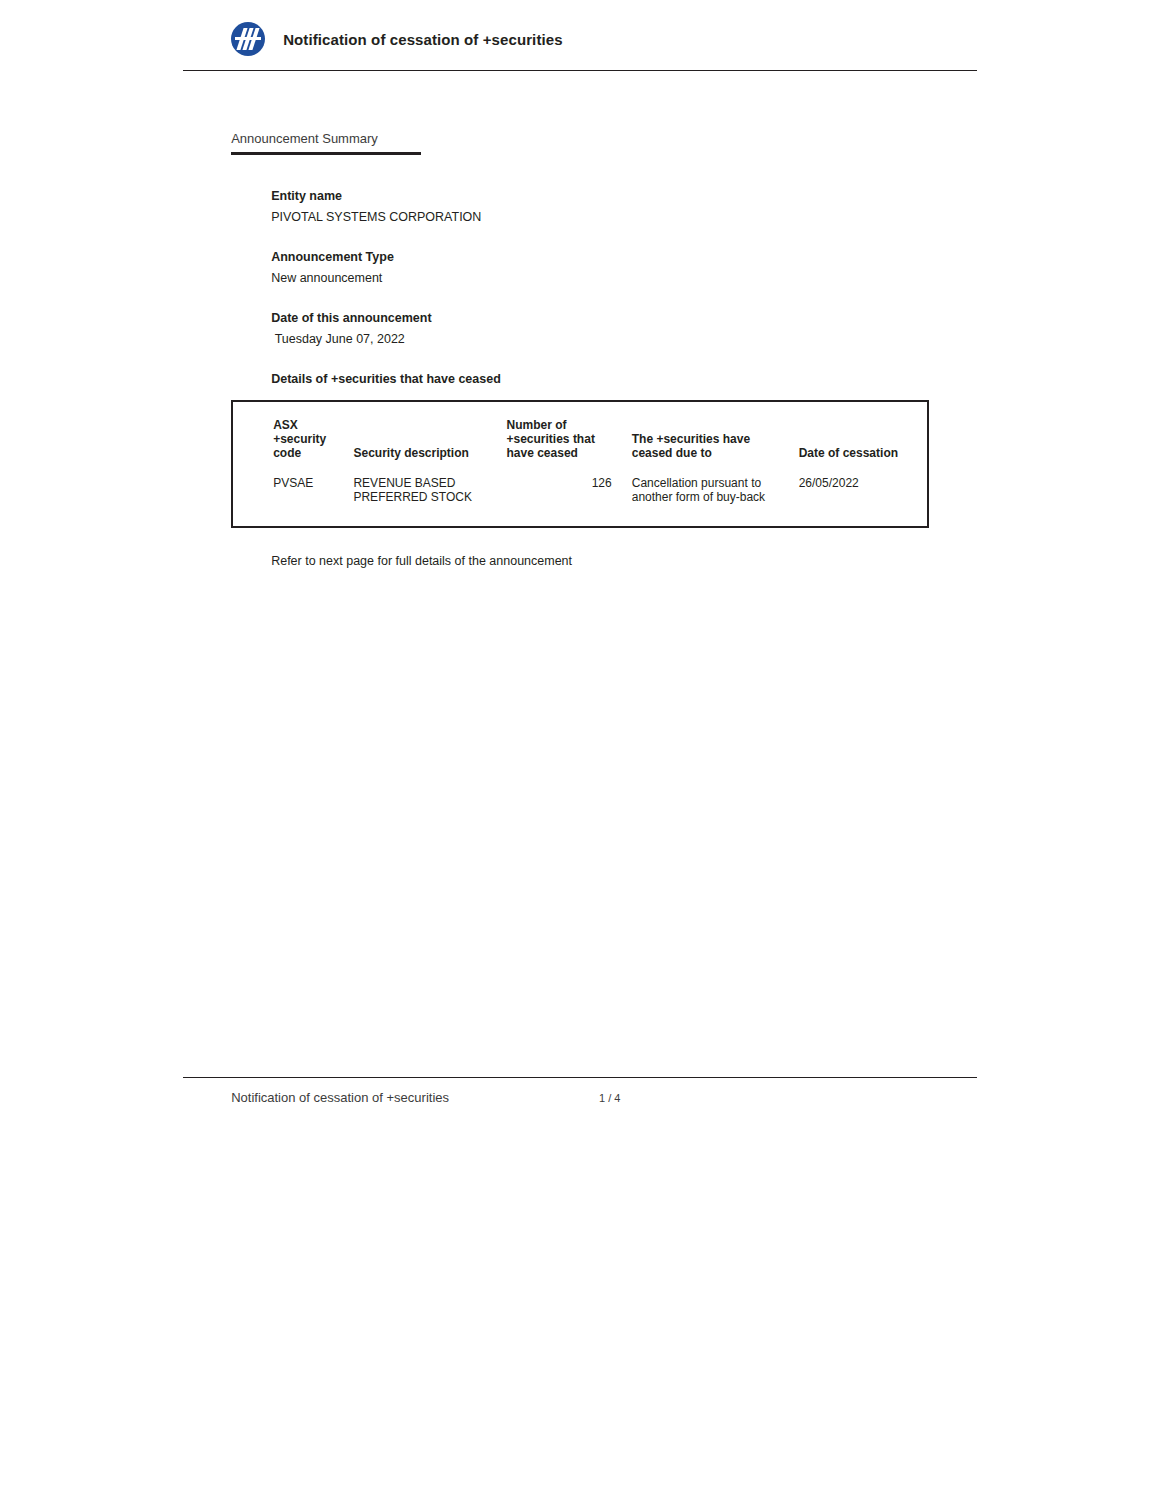Notification of cessation of +securities
Announcement Summary
Entity name
PIVOTAL SYSTEMS CORPORATION
Announcement Type
New announcement
Date of this announcement
Tuesday June 07, 2022
Details of +securities that have ceased
| ASX +security code | Security description | Number of +securities that have ceased | The +securities have ceased due to | Date of cessation |
| --- | --- | --- | --- | --- |
| PVSAE | REVENUE BASED PREFERRED STOCK | 126 | Cancellation pursuant to another form of buy-back | 26/05/2022 |
Refer to next page for full details of the announcement
Notification of cessation of +securities 1 / 4